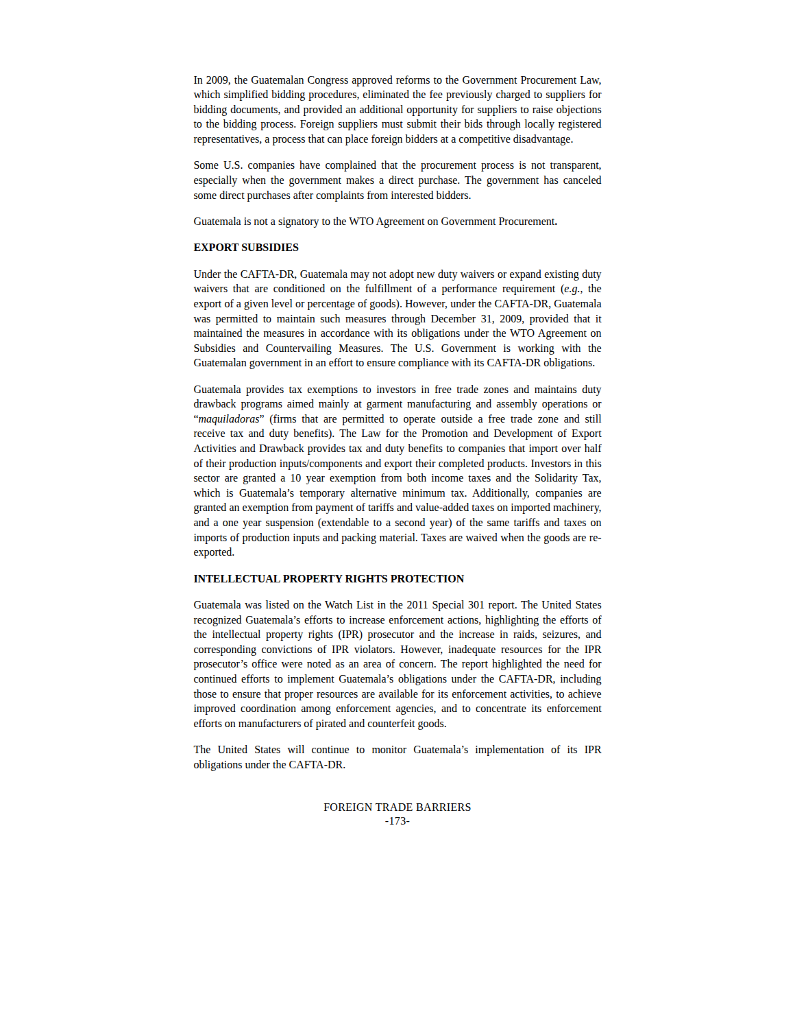In 2009, the Guatemalan Congress approved reforms to the Government Procurement Law, which simplified bidding procedures, eliminated the fee previously charged to suppliers for bidding documents, and provided an additional opportunity for suppliers to raise objections to the bidding process. Foreign suppliers must submit their bids through locally registered representatives, a process that can place foreign bidders at a competitive disadvantage.
Some U.S. companies have complained that the procurement process is not transparent, especially when the government makes a direct purchase. The government has canceled some direct purchases after complaints from interested bidders.
Guatemala is not a signatory to the WTO Agreement on Government Procurement.
Export Subsidies
Under the CAFTA-DR, Guatemala may not adopt new duty waivers or expand existing duty waivers that are conditioned on the fulfillment of a performance requirement (e.g., the export of a given level or percentage of goods). However, under the CAFTA-DR, Guatemala was permitted to maintain such measures through December 31, 2009, provided that it maintained the measures in accordance with its obligations under the WTO Agreement on Subsidies and Countervailing Measures. The U.S. Government is working with the Guatemalan government in an effort to ensure compliance with its CAFTA-DR obligations.
Guatemala provides tax exemptions to investors in free trade zones and maintains duty drawback programs aimed mainly at garment manufacturing and assembly operations or “maquiladoras” (firms that are permitted to operate outside a free trade zone and still receive tax and duty benefits). The Law for the Promotion and Development of Export Activities and Drawback provides tax and duty benefits to companies that import over half of their production inputs/components and export their completed products. Investors in this sector are granted a 10 year exemption from both income taxes and the Solidarity Tax, which is Guatemala’s temporary alternative minimum tax. Additionally, companies are granted an exemption from payment of tariffs and value-added taxes on imported machinery, and a one year suspension (extendable to a second year) of the same tariffs and taxes on imports of production inputs and packing material. Taxes are waived when the goods are re-exported.
Intellectual Property Rights Protection
Guatemala was listed on the Watch List in the 2011 Special 301 report. The United States recognized Guatemala’s efforts to increase enforcement actions, highlighting the efforts of the intellectual property rights (IPR) prosecutor and the increase in raids, seizures, and corresponding convictions of IPR violators. However, inadequate resources for the IPR prosecutor’s office were noted as an area of concern. The report highlighted the need for continued efforts to implement Guatemala’s obligations under the CAFTA-DR, including those to ensure that proper resources are available for its enforcement activities, to achieve improved coordination among enforcement agencies, and to concentrate its enforcement efforts on manufacturers of pirated and counterfeit goods.
The United States will continue to monitor Guatemala’s implementation of its IPR obligations under the CAFTA-DR.
FOREIGN TRADE BARRIERS
-173-